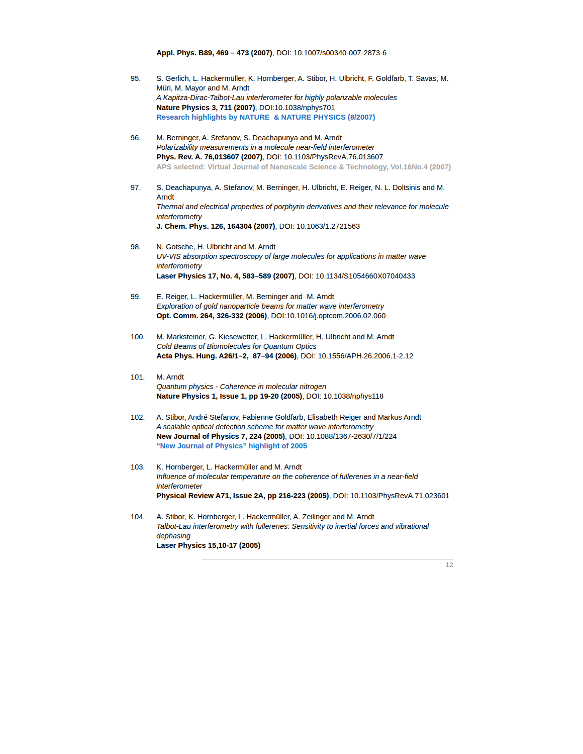Appl. Phys. B89, 469 – 473 (2007), DOI: 10.1007/s00340-007-2873-6
95.
S. Gerlich, L. Hackermüller, K. Hornberger, A. Stibor, H. Ulbricht, F. Goldfarb, T. Savas, M. Müri, M. Mayor and M. Arndt A Kapitza-Dirac-Talbot-Lau interferometer for highly polarizable molecules Nature Physics 3, 711 (2007), DOI:10.1038/nphys701 Research highlights by NATURE & NATURE PHYSICS (8/2007)
96.
M. Berninger, A. Stefanov, S. Deachapunya and M. Arndt Polarizability measurements in a molecule near-field interferometer Phys. Rev. A. 76,013607 (2007), DOI: 10.1103/PhysRevA.76.013607 APS selected: Virtual Journal of Nanoscale Science & Technology, Vol.16No.4 (2007)
97.
S. Deachapunya, A. Stefanov, M. Berninger, H. Ulbricht, E. Reiger, N. L. Doltsinis and M. Arndt Thermal and electrical properties of porphyrin derivatives and their relevance for molecule interferometry J. Chem. Phys. 126, 164304 (2007), DOI: 10.1063/1.2721563
98.
N. Gotsche, H. Ulbricht and M. Arndt UV-VIS absorption spectroscopy of large molecules for applications in matter wave interferometry Laser Physics 17, No. 4, 583–589 (2007), DOI: 10.1134/S1054660X07040433
99.
E. Reiger, L. Hackermüller, M. Berninger and M. Arndt Exploration of gold nanoparticle beams for matter wave interferometry Opt. Comm. 264, 326-332 (2006), DOI:10.1016/j.optcom.2006.02.060
100.
M. Marksteiner, G. Kiesewetter, L. Hackermüller, H. Ulbricht and M. Arndt Cold Beams of Biomolecules for Quantum Optics Acta Phys. Hung. A26/1–2, 87–94 (2006), DOI: 10.1556/APH.26.2006.1-2.12
101.
M. Arndt Quantum physics - Coherence in molecular nitrogen Nature Physics 1, Issue 1, pp 19-20 (2005), DOI: 10.1038/nphys118
102.
A. Stibor, André Stefanov, Fabienne Goldfarb, Elisabeth Reiger and Markus Arndt A scalable optical detection scheme for matter wave interferometry New Journal of Physics 7, 224 (2005), DOI: 10.1088/1367-2630/7/1/224 “New Journal of Physics” highlight of 2005
103.
K. Hornberger, L. Hackermüller and M. Arndt Influence of molecular temperature on the coherence of fullerenes in a near-field interferometer Physical Review A71, Issue 2A, pp 216-223 (2005), DOI: 10.1103/PhysRevA.71.023601
104.
A. Stibor, K. Hornberger, L. Hackermüller, A. Zeilinger and M. Arndt Talbot-Lau interferometry with fullerenes: Sensitivity to inertial forces and vibrational dephasing Laser Physics 15,10-17 (2005)
12